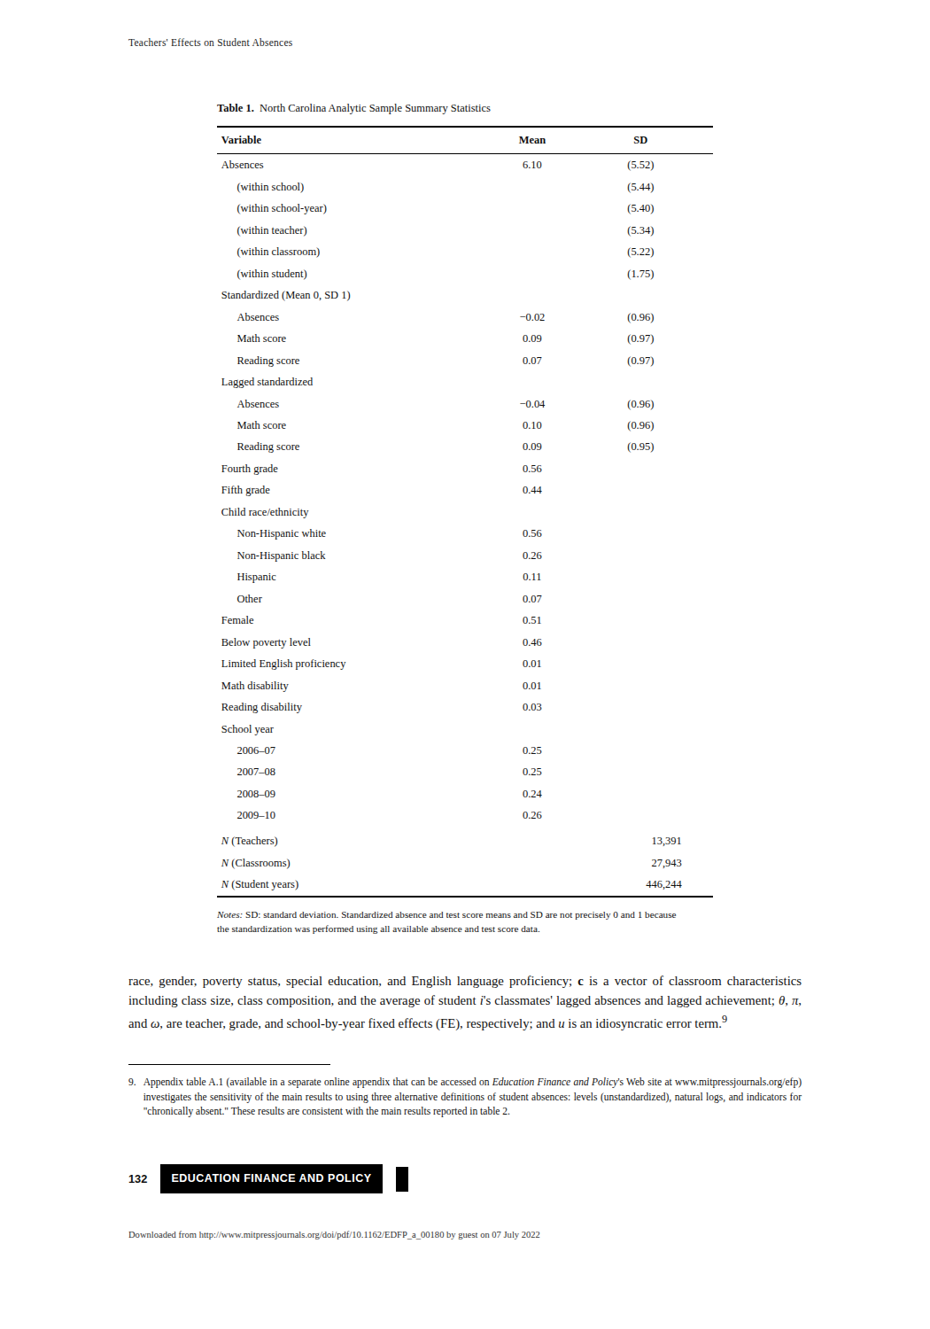Teachers' Effects on Student Absences
Table 1. North Carolina Analytic Sample Summary Statistics
| Variable | Mean | SD |
| --- | --- | --- |
| Absences | 6.10 | (5.52) |
| (within school) | | (5.44) |
| (within school-year) | | (5.40) |
| (within teacher) | | (5.34) |
| (within classroom) | | (5.22) |
| (within student) | | (1.75) |
| Standardized (Mean 0, SD 1) | | |
| Absences | −0.02 | (0.96) |
| Math score | 0.09 | (0.97) |
| Reading score | 0.07 | (0.97) |
| Lagged standardized | | |
| Absences | −0.04 | (0.96) |
| Math score | 0.10 | (0.96) |
| Reading score | 0.09 | (0.95) |
| Fourth grade | 0.56 | |
| Fifth grade | 0.44 | |
| Child race/ethnicity | | |
| Non-Hispanic white | 0.56 | |
| Non-Hispanic black | 0.26 | |
| Hispanic | 0.11 | |
| Other | 0.07 | |
| Female | 0.51 | |
| Below poverty level | 0.46 | |
| Limited English proficiency | 0.01 | |
| Math disability | 0.01 | |
| Reading disability | 0.03 | |
| School year | | |
| 2006–07 | 0.25 | |
| 2007–08 | 0.25 | |
| 2008–09 | 0.24 | |
| 2009–10 | 0.26 | |
| N (Teachers) | | 13,391 |
| N (Classrooms) | | 27,943 |
| N (Student years) | | 446,244 |
Notes: SD: standard deviation. Standardized absence and test score means and SD are not precisely 0 and 1 because the standardization was performed using all available absence and test score data.
race, gender, poverty status, special education, and English language proficiency; c is a vector of classroom characteristics including class size, class composition, and the average of student i's classmates' lagged absences and lagged achievement; θ, π, and ω, are teacher, grade, and school-by-year fixed effects (FE), respectively; and u is an idiosyncratic error term.9
9. Appendix table A.1 (available in a separate online appendix that can be accessed on Education Finance and Policy's Web site at www.mitpressjournals.org/efp) investigates the sensitivity of the main results to using three alternative definitions of student absences: levels (unstandardized), natural logs, and indicators for "chronically absent." These results are consistent with the main results reported in table 2.
132 EDUCATION FINANCE AND POLICY
Downloaded from http://www.mitpressjournals.org/doi/pdf/10.1162/EDFP_a_00180 by guest on 07 July 2022